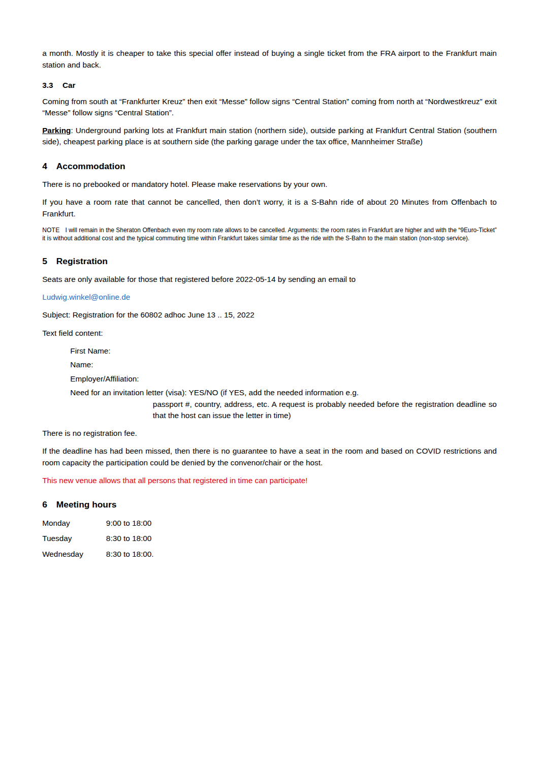a month. Mostly it is cheaper to take this special offer instead of buying a single ticket from the FRA airport to the Frankfurt main station and back.
3.3 Car
Coming from south at “Frankfurter Kreuz” then exit “Messe” follow signs “Central Station” coming from north at “Nordwestkreuz” exit “Messe” follow signs “Central Station”.
Parking: Underground parking lots at Frankfurt main station (northern side), outside parking at Frankfurt Central Station (southern side), cheapest parking place is at southern side (the parking garage under the tax office, Mannheimer Straße)
4 Accommodation
There is no prebooked or mandatory hotel. Please make reservations by your own.
If you have a room rate that cannot be cancelled, then don’t worry, it is a S-Bahn ride of about 20 Minutes from Offenbach to Frankfurt.
NOTE I will remain in the Sheraton Offenbach even my room rate allows to be cancelled. Arguments: the room rates in Frankfurt are higher and with the “9Euro-Ticket” it is without additional cost and the typical commuting time within Frankfurt takes similar time as the ride with the S-Bahn to the main station (non-stop service).
5 Registration
Seats are only available for those that registered before 2022-05-14 by sending an email to
Ludwig.winkel@online.de
Subject: Registration for the 60802 adhoc June 13 .. 15, 2022
Text field content:
First Name:
Name:
Employer/Affiliation:
Need for an invitation letter (visa): YES/NO (if YES, add the needed information e.g. passport #, country, address, etc. A request is probably needed before the registration deadline so that the host can issue the letter in time)
There is no registration fee.
If the deadline has had been missed, then there is no guarantee to have a seat in the room and based on COVID restrictions and room capacity the participation could be denied by the convenor/chair or the host.
This new venue allows that all persons that registered in time can participate!
6 Meeting hours
| Monday | 9:00 to 18:00 |
| Tuesday | 8:30 to 18:00 |
| Wednesday | 8:30 to 18:00. |